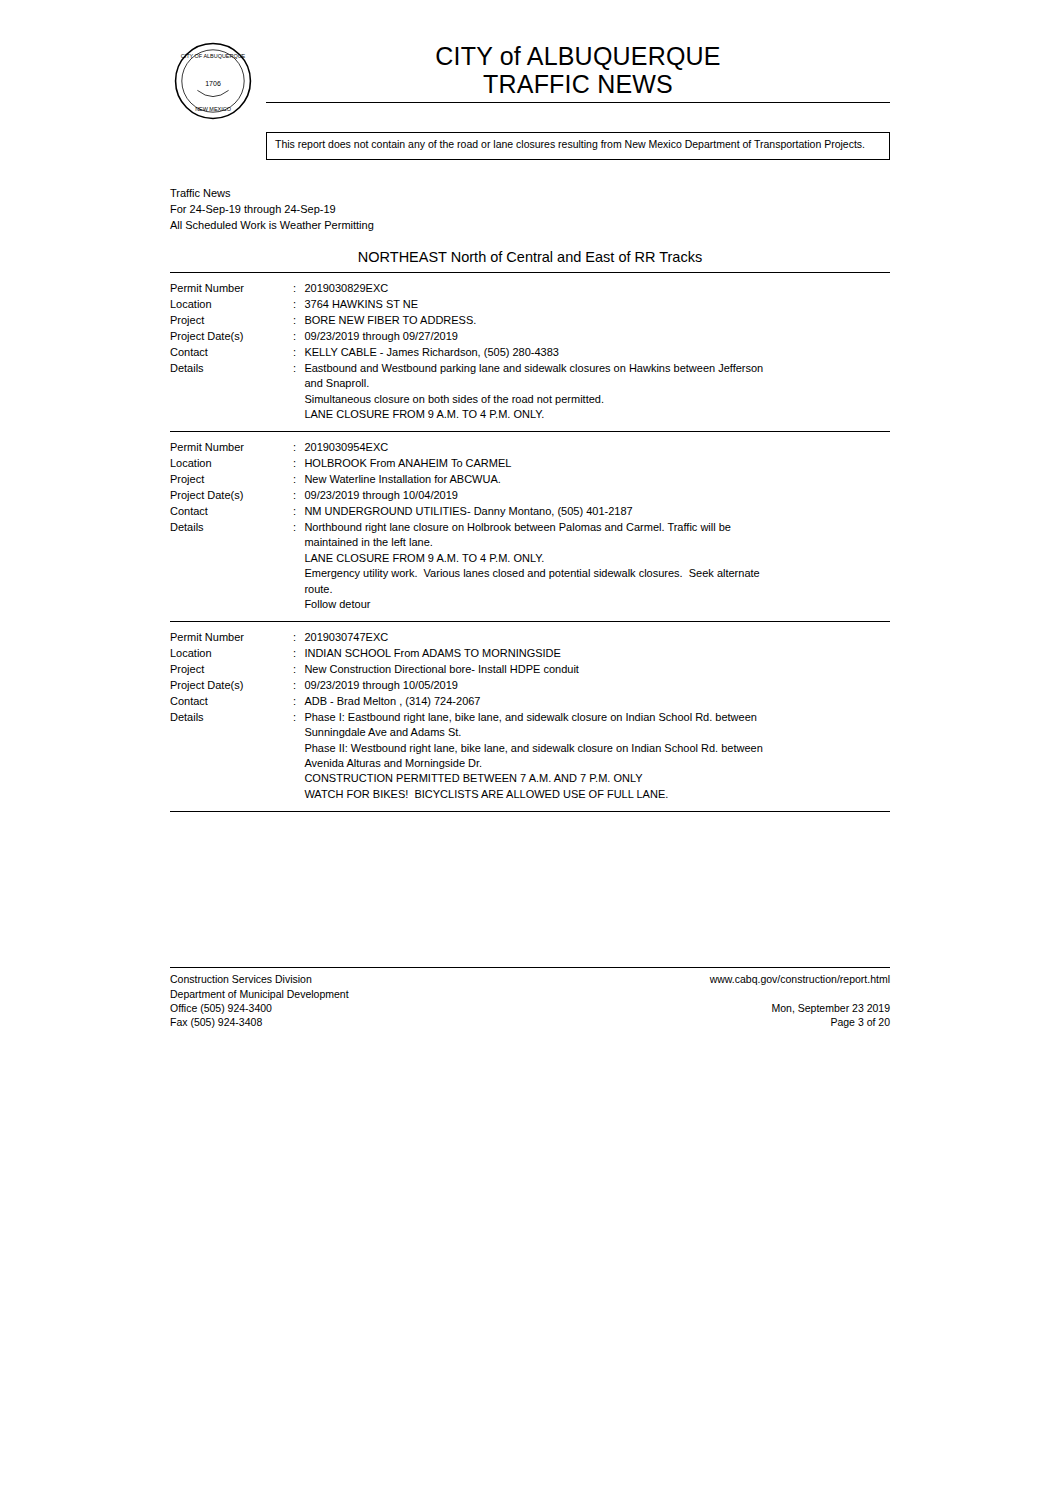CITY of ALBUQUERQUE
TRAFFIC NEWS
This report does not contain any of the road or lane closures resulting from New Mexico Department of Transportation Projects.
Traffic News
For 24-Sep-19 through 24-Sep-19
All Scheduled Work is Weather Permitting
NORTHEAST North of Central and East of RR Tracks
| Permit Number | : | 2019030829EXC |
| Location | : | 3764 HAWKINS ST NE |
| Project | : | BORE NEW FIBER TO ADDRESS. |
| Project Date(s) | : | 09/23/2019 through 09/27/2019 |
| Contact | : | KELLY CABLE - James Richardson, (505) 280-4383 |
| Details | : | Eastbound and Westbound parking lane and sidewalk closures on Hawkins between Jefferson and Snaproll. Simultaneous closure on both sides of the road not permitted. LANE CLOSURE FROM 9 A.M. TO 4 P.M. ONLY. |
| Permit Number | : | 2019030954EXC |
| Location | : | HOLBROOK From ANAHEIM To CARMEL |
| Project | : | New Waterline Installation for ABCWUA. |
| Project Date(s) | : | 09/23/2019 through 10/04/2019 |
| Contact | : | NM UNDERGROUND UTILITIES- Danny Montano, (505) 401-2187 |
| Details | : | Northbound right lane closure on Holbrook between Palomas and Carmel. Traffic will be maintained in the left lane. LANE CLOSURE FROM 9 A.M. TO 4 P.M. ONLY. Emergency utility work. Various lanes closed and potential sidewalk closures. Seek alternate route. Follow detour |
| Permit Number | : | 2019030747EXC |
| Location | : | INDIAN SCHOOL From ADAMS TO MORNINGSIDE |
| Project | : | New Construction Directional bore- Install HDPE conduit |
| Project Date(s) | : | 09/23/2019 through 10/05/2019 |
| Contact | : | ADB - Brad Melton , (314) 724-2067 |
| Details | : | Phase I: Eastbound right lane, bike lane, and sidewalk closure on Indian School Rd. between Sunningdale Ave and Adams St. Phase II: Westbound right lane, bike lane, and sidewalk closure on Indian School Rd. between Avenida Alturas and Morningside Dr. CONSTRUCTION PERMITTED BETWEEN 7 A.M. AND 7 P.M. ONLY WATCH FOR BIKES! BICYCLISTS ARE ALLOWED USE OF FULL LANE. |
Construction Services Division Department of Municipal Development Office (505) 924-3400 Fax (505) 924-3408
www.cabq.gov/construction/report.html
Mon, September 23 2019
Page 3 of 20